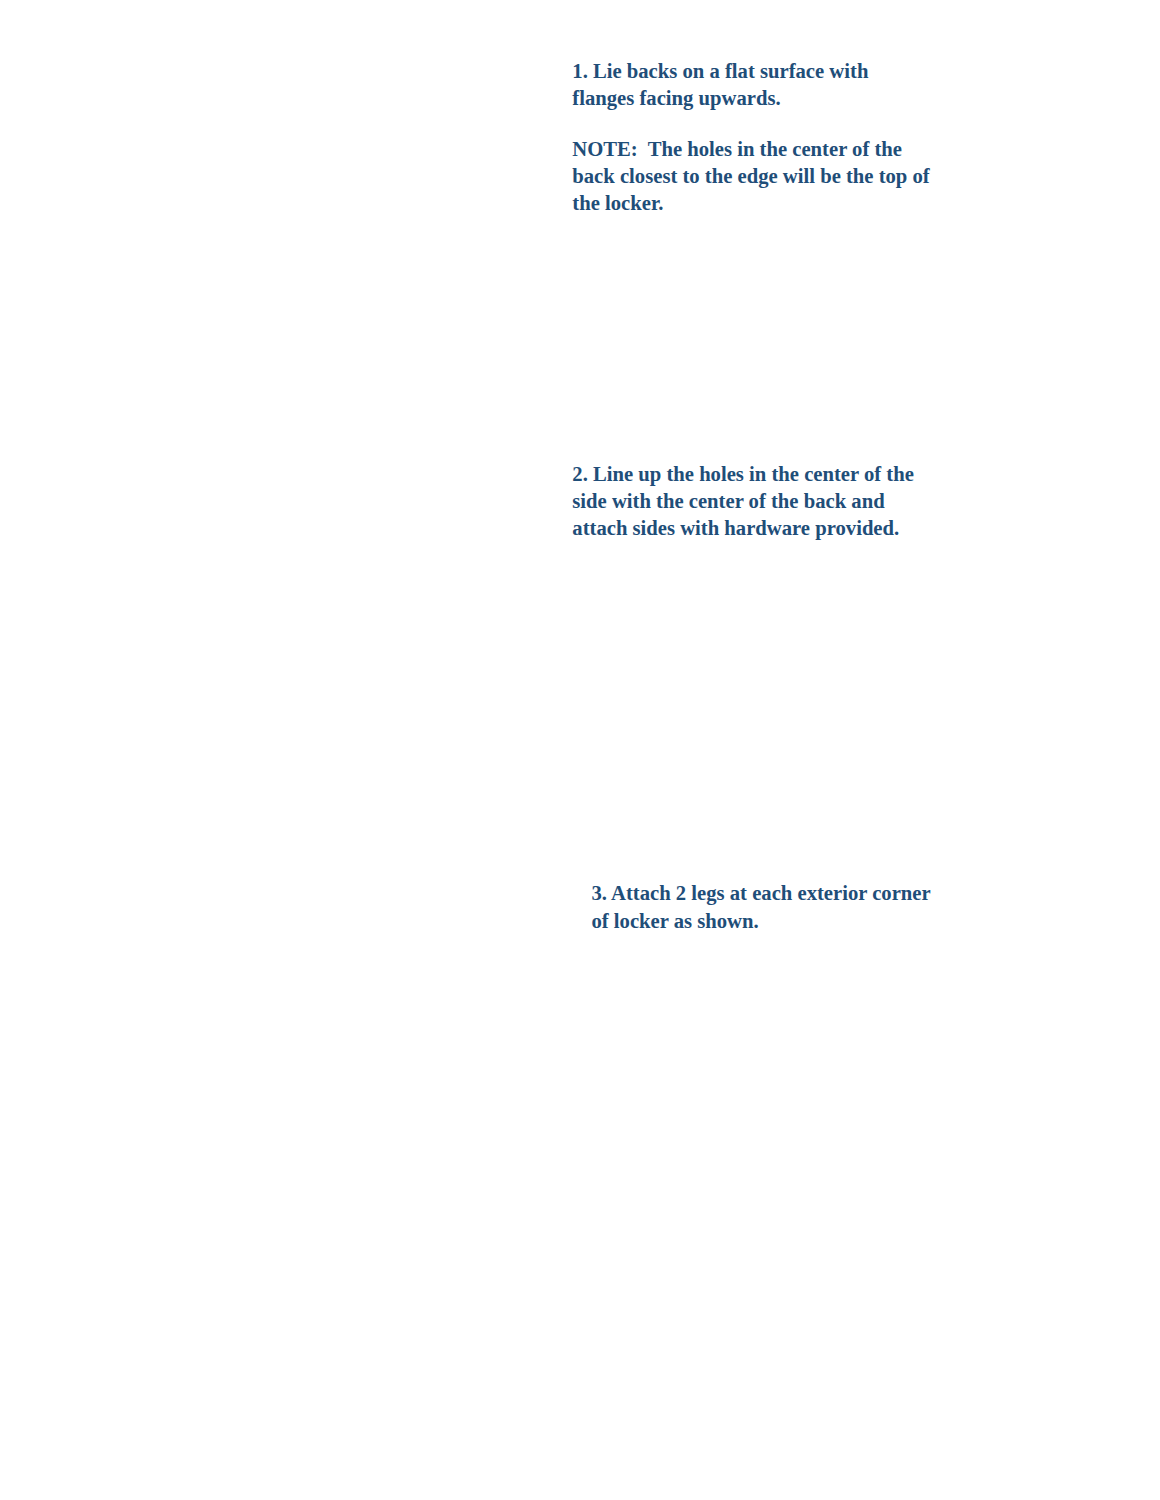1. Lie backs on a flat surface with flanges facing upwards.
NOTE: The holes in the center of the back closest to the edge will be the top of the locker.
2. Line up the holes in the center of the side with the center of the back and attach sides with hardware provided.
3. Attach 2 legs at each exterior corner of locker as shown.